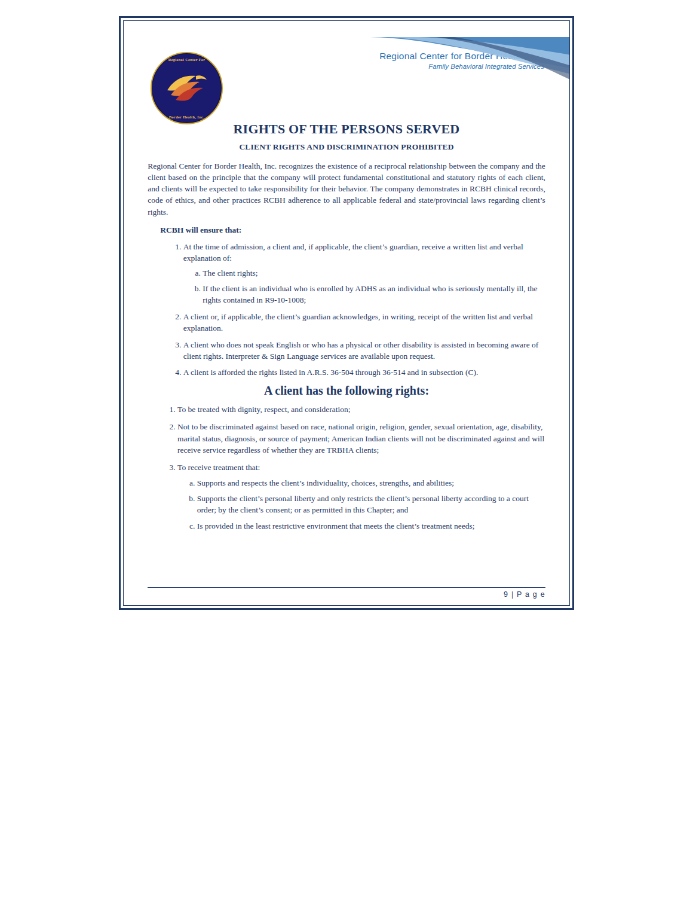Regional Center For
Border Health, Inc.
Regional Center for Border Health, Inc.
Family Behavioral Integrated Services
RIGHTS OF THE PERSONS SERVED
CLIENT RIGHTS AND DISCRIMINATION PROHIBITED
Regional Center for Border Health, Inc. recognizes the existence of a reciprocal relationship between the company and the client based on the principle that the company will protect fundamental constitutional and statutory rights of each client, and clients will be expected to take responsibility for their behavior. The company demonstrates in RCBH clinical records, code of ethics, and other practices RCBH adherence to all applicable federal and state/provincial laws regarding client’s rights.
RCBH will ensure that:
At the time of admission, a client and, if applicable, the client’s guardian, receive a written list and verbal explanation of:
The client rights;
If the client is an individual who is enrolled by ADHS as an individual who is seriously mentally ill, the rights contained in R9-10-1008;
A client or, if applicable, the client’s guardian acknowledges, in writing, receipt of the written list and verbal explanation.
A client who does not speak English or who has a physical or other disability is assisted in becoming aware of client rights. Interpreter & Sign Language services are available upon request.
A client is afforded the rights listed in A.R.S. 36-504 through 36-514 and in subsection (C).
A client has the following rights:
To be treated with dignity, respect, and consideration;
Not to be discriminated against based on race, national origin, religion, gender, sexual orientation, age, disability, marital status, diagnosis, or source of payment; American Indian clients will not be discriminated against and will receive service regardless of whether they are TRBHA clients;
To receive treatment that:
Supports and respects the client’s individuality, choices, strengths, and abilities;
Supports the client’s personal liberty and only restricts the client’s personal liberty according to a court order; by the client’s consent; or as permitted in this Chapter; and
Is provided in the least restrictive environment that meets the client’s treatment needs;
9 | P a g e